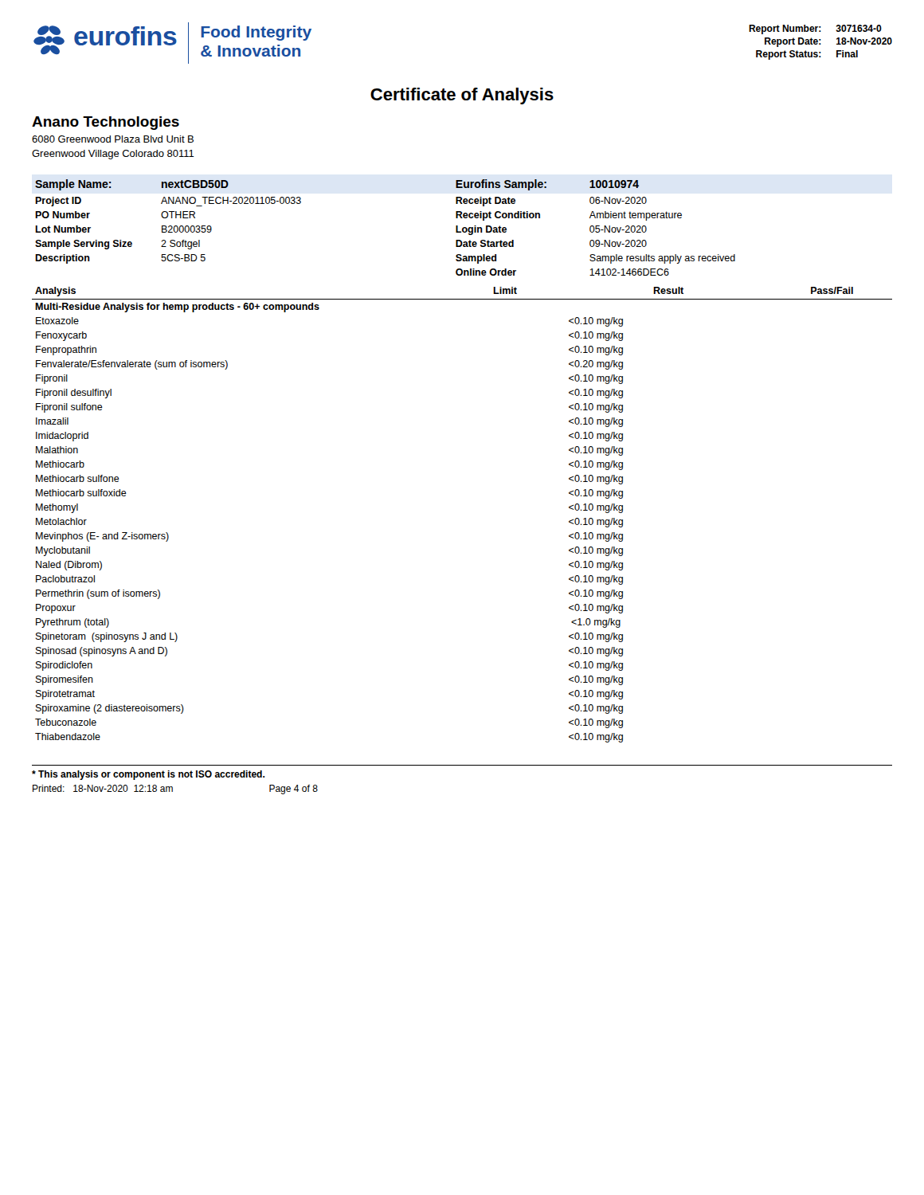eurofins
Food Integrity
& Innovation
| Report Number: | 3071634-0 |
| Report Date: | 18-Nov-2020 |
| Report Status: | Final |
Certificate of Analysis
Anano Technologies
6080 Greenwood Plaza Blvd Unit B
Greenwood Village Colorado 80111
| Sample Name: | nextCBD50D | Eurofins Sample: | 10010974 |
| Project ID | ANANO_TECH-20201105-0033 | Receipt Date | 06-Nov-2020 |
| PO Number | OTHER | Receipt Condition | Ambient temperature |
| Lot Number | B20000359 | Login Date | 05-Nov-2020 |
| Sample Serving Size | 2 Softgel | Date Started | 09-Nov-2020 |
| Description | 5CS-BD 5 | Sampled | Sample results apply as received |
| | | Online Order | 14102-1466DEC6 |
| Analysis | Limit | Result | Pass/Fail |
| --- | --- | --- | --- |
| Multi-Residue Analysis for hemp products - 60+ compounds |
| Etoxazole | | <0.10 mg/kg | |
| Fenoxycarb | | <0.10 mg/kg | |
| Fenpropathrin | | <0.10 mg/kg | |
| Fenvalerate/Esfenvalerate (sum of isomers) | | <0.20 mg/kg | |
| Fipronil | | <0.10 mg/kg | |
| Fipronil desulfinyl | | <0.10 mg/kg | |
| Fipronil sulfone | | <0.10 mg/kg | |
| Imazalil | | <0.10 mg/kg | |
| Imidacloprid | | <0.10 mg/kg | |
| Malathion | | <0.10 mg/kg | |
| Methiocarb | | <0.10 mg/kg | |
| Methiocarb sulfone | | <0.10 mg/kg | |
| Methiocarb sulfoxide | | <0.10 mg/kg | |
| Methomyl | | <0.10 mg/kg | |
| Metolachlor | | <0.10 mg/kg | |
| Mevinphos (E- and Z-isomers) | | <0.10 mg/kg | |
| Myclobutanil | | <0.10 mg/kg | |
| Naled (Dibrom) | | <0.10 mg/kg | |
| Paclobutrazol | | <0.10 mg/kg | |
| Permethrin (sum of isomers) | | <0.10 mg/kg | |
| Propoxur | | <0.10 mg/kg | |
| Pyrethrum (total) | | <1.0 mg/kg | |
| Spinetoram (spinosyns J and L) | | <0.10 mg/kg | |
| Spinosad (spinosyns A and D) | | <0.10 mg/kg | |
| Spirodiclofen | | <0.10 mg/kg | |
| Spiromesifen | | <0.10 mg/kg | |
| Spirotetramat | | <0.10 mg/kg | |
| Spiroxamine (2 diastereoisomers) | | <0.10 mg/kg | |
| Tebuconazole | | <0.10 mg/kg | |
| Thiabendazole | | <0.10 mg/kg | |
* This analysis or component is not ISO accredited.
Printed: 18-Nov-2020 12:18 am Page 4 of 8